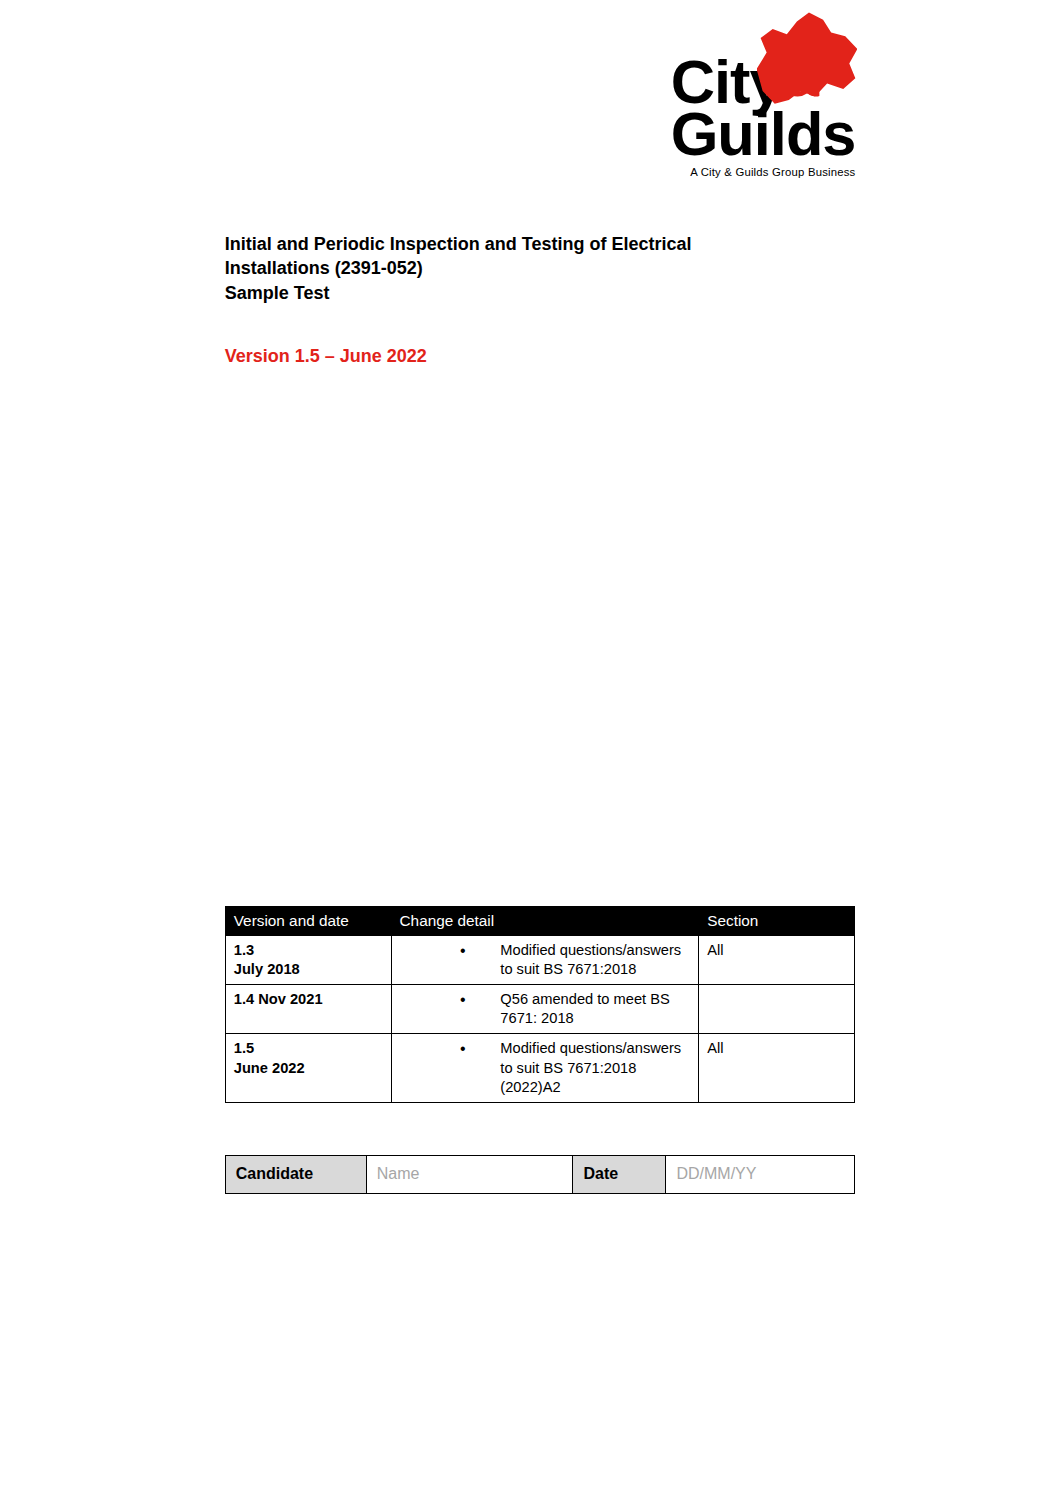City& Guilds A City & Guilds Group Business
Initial and Periodic Inspection and Testing of Electrical Installations (2391-052) Sample Test
Version 1.5 – June 2022
| Version and date | Change detail | Section |
| --- | --- | --- |
| 1.3 July 2018 | Modified questions/answers to suit BS 7671:2018 | All |
| 1.4 Nov 2021 | Q56 amended to meet BS 7671: 2018 | |
| 1.5 June 2022 | Modified questions/answers to suit BS 7671:2018 (2022)A2 | All |
| Candidate | Name | Date | DD/MM/YY |